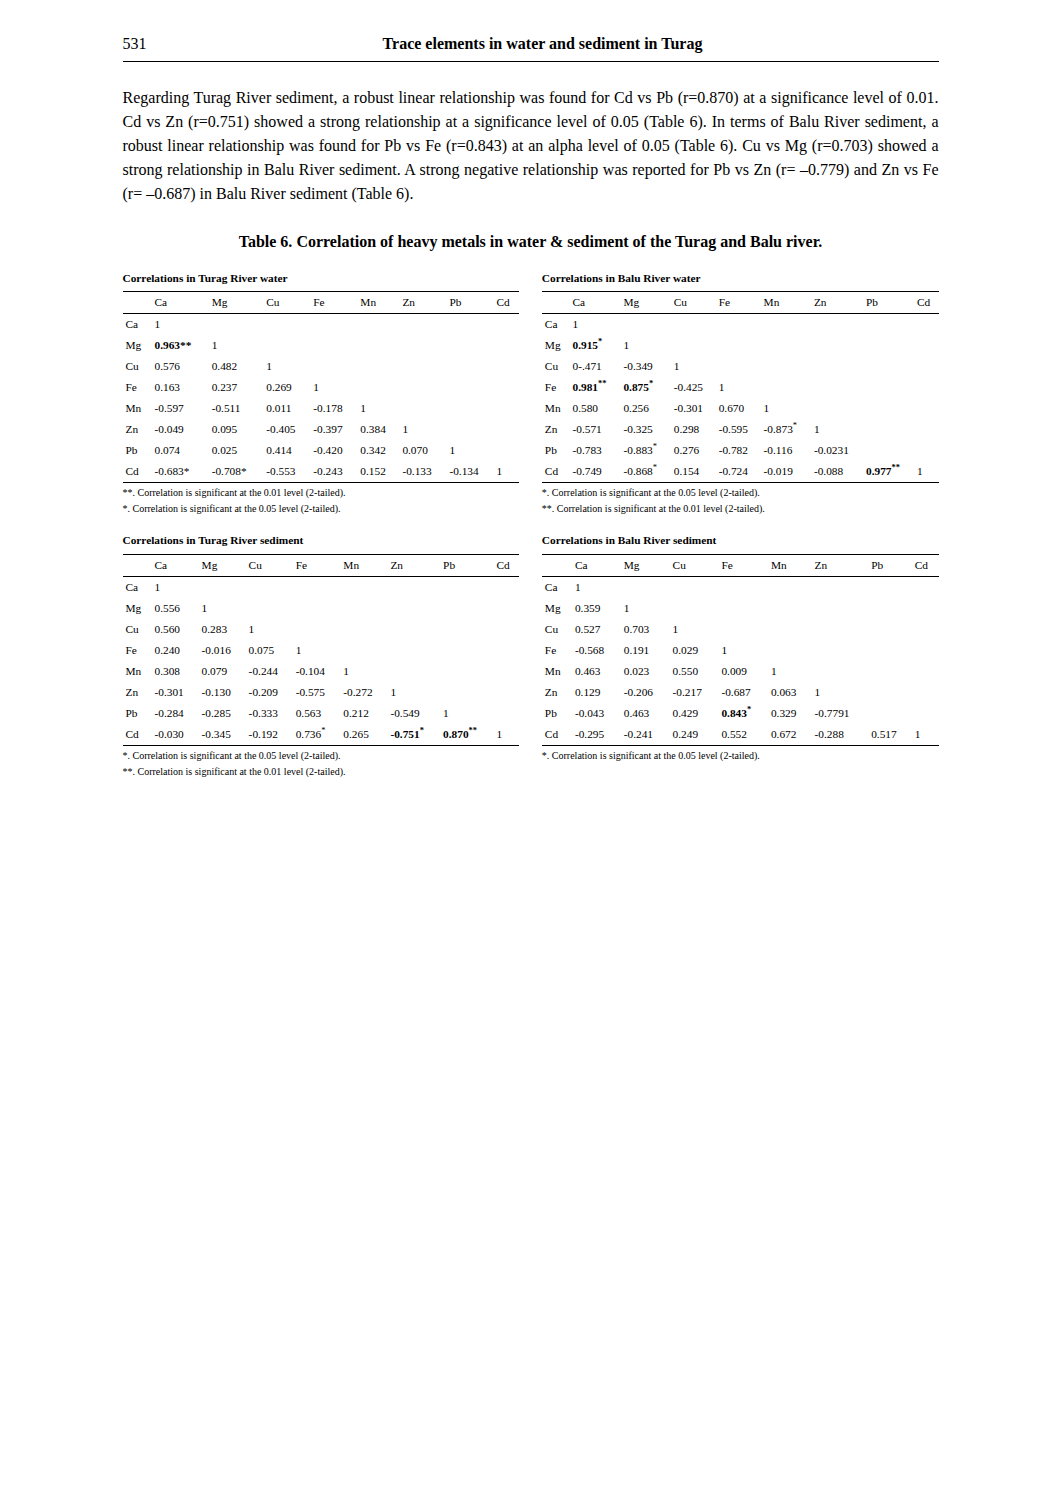531 Trace elements in water and sediment in Turag
Regarding Turag River sediment, a robust linear relationship was found for Cd vs Pb (r=0.870) at a significance level of 0.01. Cd vs Zn (r=0.751) showed a strong relationship at a significance level of 0.05 (Table 6). In terms of Balu River sediment, a robust linear relationship was found for Pb vs Fe (r=0.843) at an alpha level of 0.05 (Table 6). Cu vs Mg (r=0.703) showed a strong relationship in Balu River sediment. A strong negative relationship was reported for Pb vs Zn (r= –0.779) and Zn vs Fe (r= –0.687) in Balu River sediment (Table 6).
Table 6. Correlation of heavy metals in water & sediment of the Turag and Balu river.
Correlations in Turag River water
| | Ca | Mg | Cu | Fe | Mn | Zn | Pb | Cd |
| --- | --- | --- | --- | --- | --- | --- | --- | --- |
| Ca | 1 | | | | | | | |
| Mg | 0.963** | 1 | | | | | | |
| Cu | 0.576 | 0.482 | 1 | | | | | |
| Fe | 0.163 | 0.237 | 0.269 | 1 | | | | |
| Mn | -0.597 | -0.511 | 0.011 | -0.178 | 1 | | | |
| Zn | -0.049 | 0.095 | -0.405 | -0.397 | 0.384 | 1 | | |
| Pb | 0.074 | 0.025 | 0.414 | -0.420 | 0.342 | 0.070 | 1 | |
| Cd | -0.683* | -0.708* | -0.553 | -0.243 | 0.152 | -0.133 | -0.134 | 1 |
**. Correlation is significant at the 0.01 level (2-tailed).
*. Correlation is significant at the 0.05 level (2-tailed).
Correlations in Balu River water
| | Ca | Mg | Cu | Fe | Mn | Zn | Pb | Cd |
| --- | --- | --- | --- | --- | --- | --- | --- | --- |
| Ca | 1 | | | | | | | |
| Mg | 0.915 * | 1 | | | | | | |
| Cu | 0-.471 | -0.349 | 1 | | | | | |
| Fe | 0.981 ** | 0.875 * | -0.425 | 1 | | | | |
| Mn | 0.580 | 0.256 | -0.301 | 0.670 | 1 | | | |
| Zn | -0.571 | -0.325 | 0.298 | -0.595 | -0.873 * | 1 | | |
| Pb | -0.783 | -0.883 * | 0.276 | -0.782 | -0.116 | -0.0231 | | |
| Cd | -0.749 | -0.868 * | 0.154 | -0.724 | -0.019 | -0.088 | 0.977 ** | 1 |
*. Correlation is significant at the 0.05 level (2-tailed).
**. Correlation is significant at the 0.01 level (2-tailed).
Correlations in Turag River sediment
| | Ca | Mg | Cu | Fe | Mn | Zn | Pb | Cd |
| --- | --- | --- | --- | --- | --- | --- | --- | --- |
| Ca | 1 | | | | | | | |
| Mg | 0.556 | 1 | | | | | | |
| Cu | 0.560 | 0.283 | 1 | | | | | |
| Fe | 0.240 | -0.016 | 0.075 | 1 | | | | |
| Mn | 0.308 | 0.079 | -0.244 | -0.104 | 1 | | | |
| Zn | -0.301 | -0.130 | -0.209 | -0.575 | -0.272 | 1 | | |
| Pb | -0.284 | -0.285 | -0.333 | 0.563 | 0.212 | -0.549 | 1 | |
| Cd | -0.030 | -0.345 | -0.192 | 0.736 * | 0.265 | -0.751 * | 0.870 ** | 1 |
*. Correlation is significant at the 0.05 level (2-tailed).
**. Correlation is significant at the 0.01 level (2-tailed).
Correlations in Balu River sediment
| | Ca | Mg | Cu | Fe | Mn | Zn | Pb | Cd |
| --- | --- | --- | --- | --- | --- | --- | --- | --- |
| Ca | 1 | | | | | | | |
| Mg | 0.359 | 1 | | | | | | |
| Cu | 0.527 | 0.703 | 1 | | | | | |
| Fe | -0.568 | 0.191 | 0.029 | 1 | | | | |
| Mn | 0.463 | 0.023 | 0.550 | 0.009 | 1 | | | |
| Zn | 0.129 | -0.206 | -0.217 | -0.687 | 0.063 | 1 | | |
| Pb | -0.043 | 0.463 | 0.429 | 0.843 * | 0.329 | -0.7791 | | |
| Cd | -0.295 | -0.241 | 0.249 | 0.552 | 0.672 | -0.288 | 0.517 | 1 |
*. Correlation is significant at the 0.05 level (2-tailed).